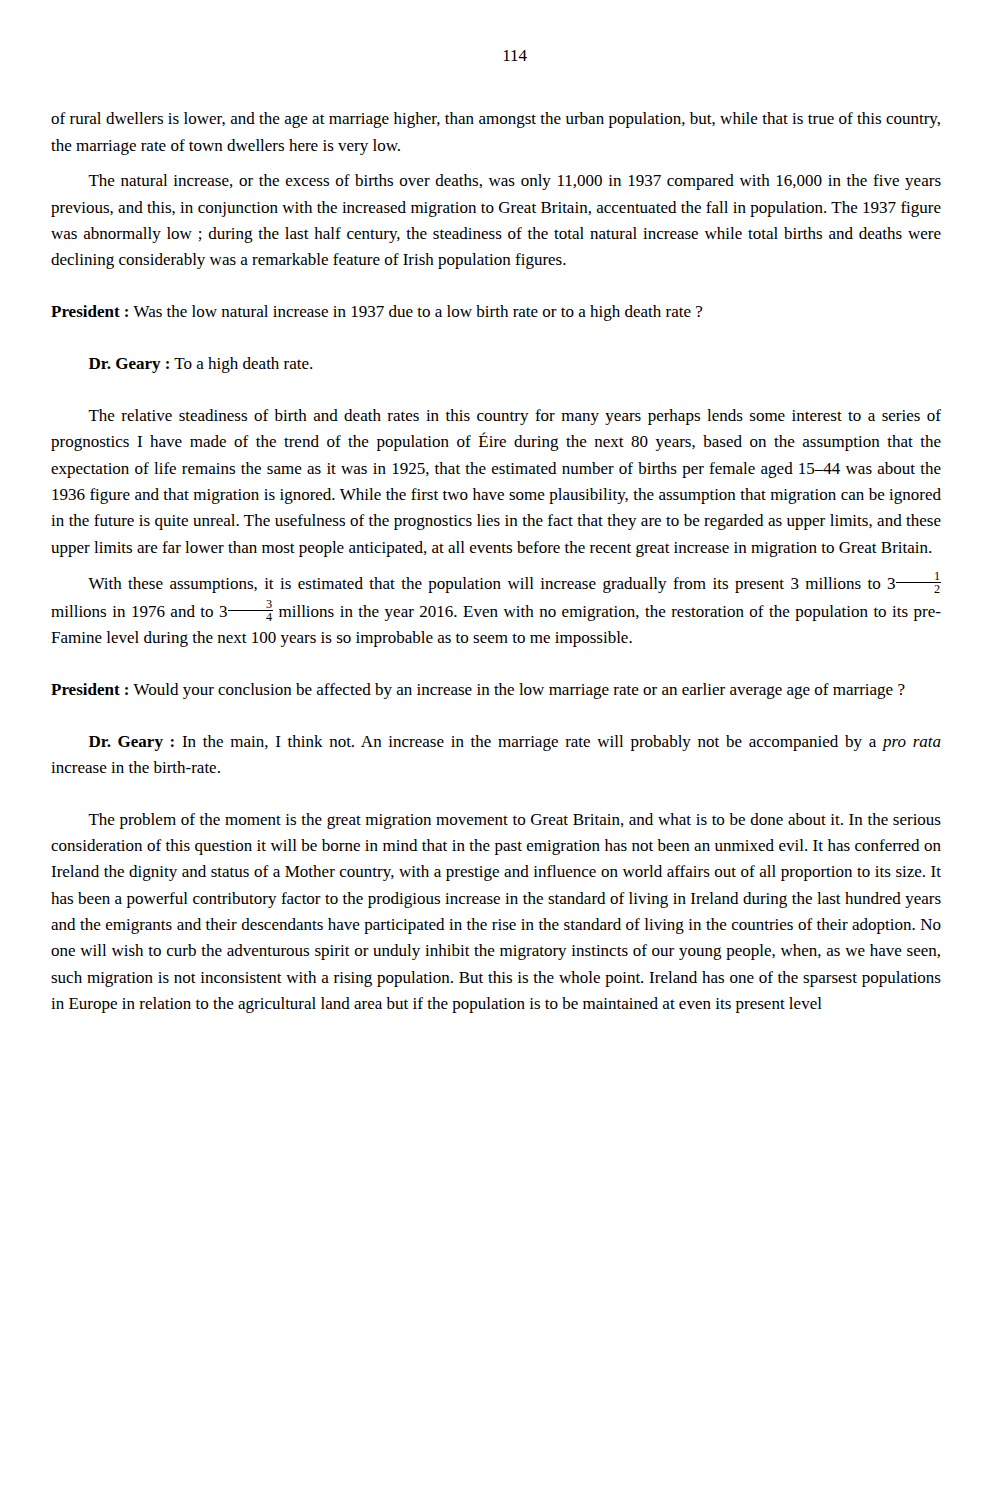114
of rural dwellers is lower, and the age at marriage higher, than amongst the urban population, but, while that is true of this country, the marriage rate of town dwellers here is very low.
The natural increase, or the excess of births over deaths, was only 11,000 in 1937 compared with 16,000 in the five years previous, and this, in conjunction with the increased migration to Great Britain, accentuated the fall in population. The 1937 figure was abnormally low ; during the last half century, the steadiness of the total natural increase while total births and deaths were declining considerably was a remarkable feature of Irish population figures.
President : Was the low natural increase in 1937 due to a low birth rate or to a high death rate ?
Dr. Geary : To a high death rate.
The relative steadiness of birth and death rates in this country for many years perhaps lends some interest to a series of prognostics I have made of the trend of the population of Éire during the next 80 years, based on the assumption that the expectation of life remains the same as it was in 1925, that the estimated number of births per female aged 15–44 was about the 1936 figure and that migration is ignored. While the first two have some plausibility, the assumption that migration can be ignored in the future is quite unreal. The usefulness of the prognostics lies in the fact that they are to be regarded as upper limits, and these upper limits are far lower than most people anticipated, at all events before the recent great increase in migration to Great Britain.
With these assumptions, it is estimated that the population will increase gradually from its present 3 millions to 312 millions in 1976 and to 334 millions in the year 2016. Even with no emigration, the restoration of the population to its pre-Famine level during the next 100 years is so improbable as to seem to me impossible.
President : Would your conclusion be affected by an increase in the low marriage rate or an earlier average age of marriage ?
Dr. Geary : In the main, I think not. An increase in the marriage rate will probably not be accompanied by a pro rata increase in the birth-rate.
The problem of the moment is the great migration movement to Great Britain, and what is to be done about it. In the serious consideration of this question it will be borne in mind that in the past emigration has not been an unmixed evil. It has conferred on Ireland the dignity and status of a Mother country, with a prestige and influence on world affairs out of all proportion to its size. It has been a powerful contributory factor to the prodigious increase in the standard of living in Ireland during the last hundred years and the emigrants and their descendants have participated in the rise in the standard of living in the countries of their adoption. No one will wish to curb the adventurous spirit or unduly inhibit the migratory instincts of our young people, when, as we have seen, such migration is not inconsistent with a rising population. But this is the whole point. Ireland has one of the sparsest populations in Europe in relation to the agricultural land area but if the population is to be maintained at even its present level